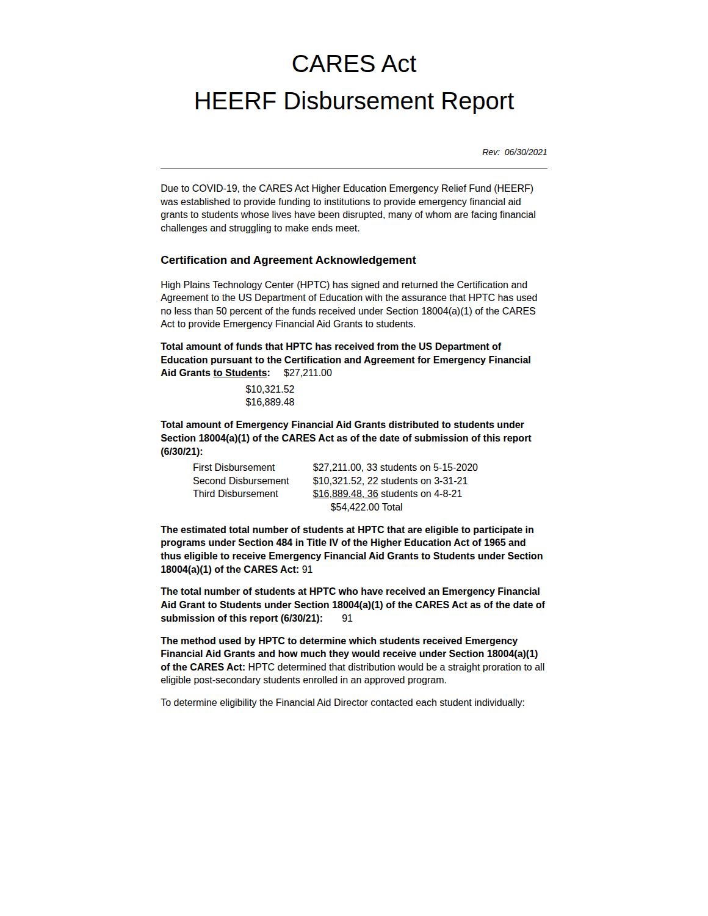CARES Act
HEERF Disbursement Report
Rev: 06/30/2021
Due to COVID-19, the CARES Act Higher Education Emergency Relief Fund (HEERF) was established to provide funding to institutions to provide emergency financial aid grants to students whose lives have been disrupted, many of whom are facing financial challenges and struggling to make ends meet.
Certification and Agreement Acknowledgement
High Plains Technology Center (HPTC) has signed and returned the Certification and Agreement to the US Department of Education with the assurance that HPTC has used no less than 50 percent of the funds received under Section 18004(a)(1) of the CARES Act to provide Emergency Financial Aid Grants to students.
Total amount of funds that HPTC has received from the US Department of Education pursuant to the Certification and Agreement for Emergency Financial Aid Grants to Students: $27,211.00
$10,321.52 $16,889.48
Total amount of Emergency Financial Aid Grants distributed to students under Section 18004(a)(1) of the CARES Act as of the date of submission of this report (6/30/21):
First Disbursement$27,211.00, 33 students on 5-15-2020 Second Disbursement$10,321.52, 22 students on 3-31-21 Third Disbursement$16,889.48, 36 students on 4-8-21 $54,422.00 Total
The estimated total number of students at HPTC that are eligible to participate in programs under Section 484 in Title IV of the Higher Education Act of 1965 and thus eligible to receive Emergency Financial Aid Grants to Students under Section 18004(a)(1) of the CARES Act: 91
The total number of students at HPTC who have received an Emergency Financial Aid Grant to Students under Section 18004(a)(1) of the CARES Act as of the date of submission of this report (6/30/21): 91
The method used by HPTC to determine which students received Emergency Financial Aid Grants and how much they would receive under Section 18004(a)(1) of the CARES Act: HPTC determined that distribution would be a straight proration to all eligible post-secondary students enrolled in an approved program.
To determine eligibility the Financial Aid Director contacted each student individually: